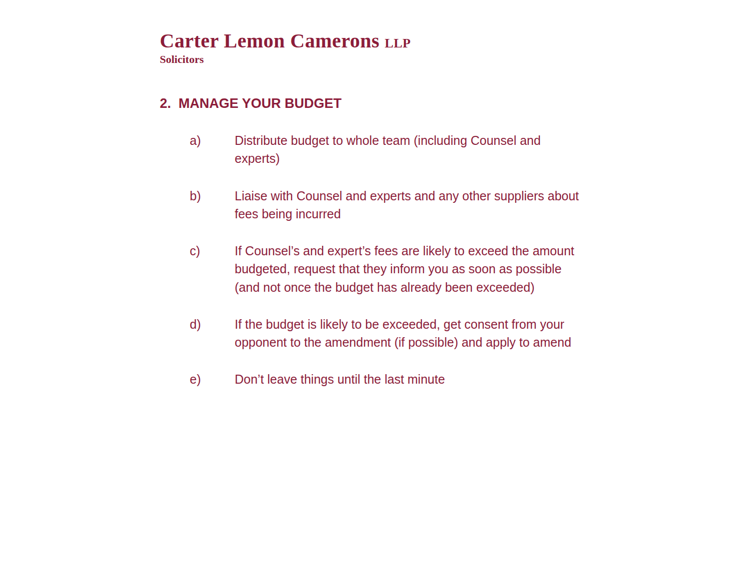Carter Lemon Camerons LLP
Solicitors
2. MANAGE YOUR BUDGET
a) Distribute budget to whole team (including Counsel and experts)
b) Liaise with Counsel and experts and any other suppliers about fees being incurred
c) If Counsel’s and expert’s fees are likely to exceed the amount budgeted, request that they inform you as soon as possible (and not once the budget has already been exceeded)
d) If the budget is likely to be exceeded, get consent from your opponent to the amendment (if possible) and apply to amend
e) Don’t leave things until the last minute